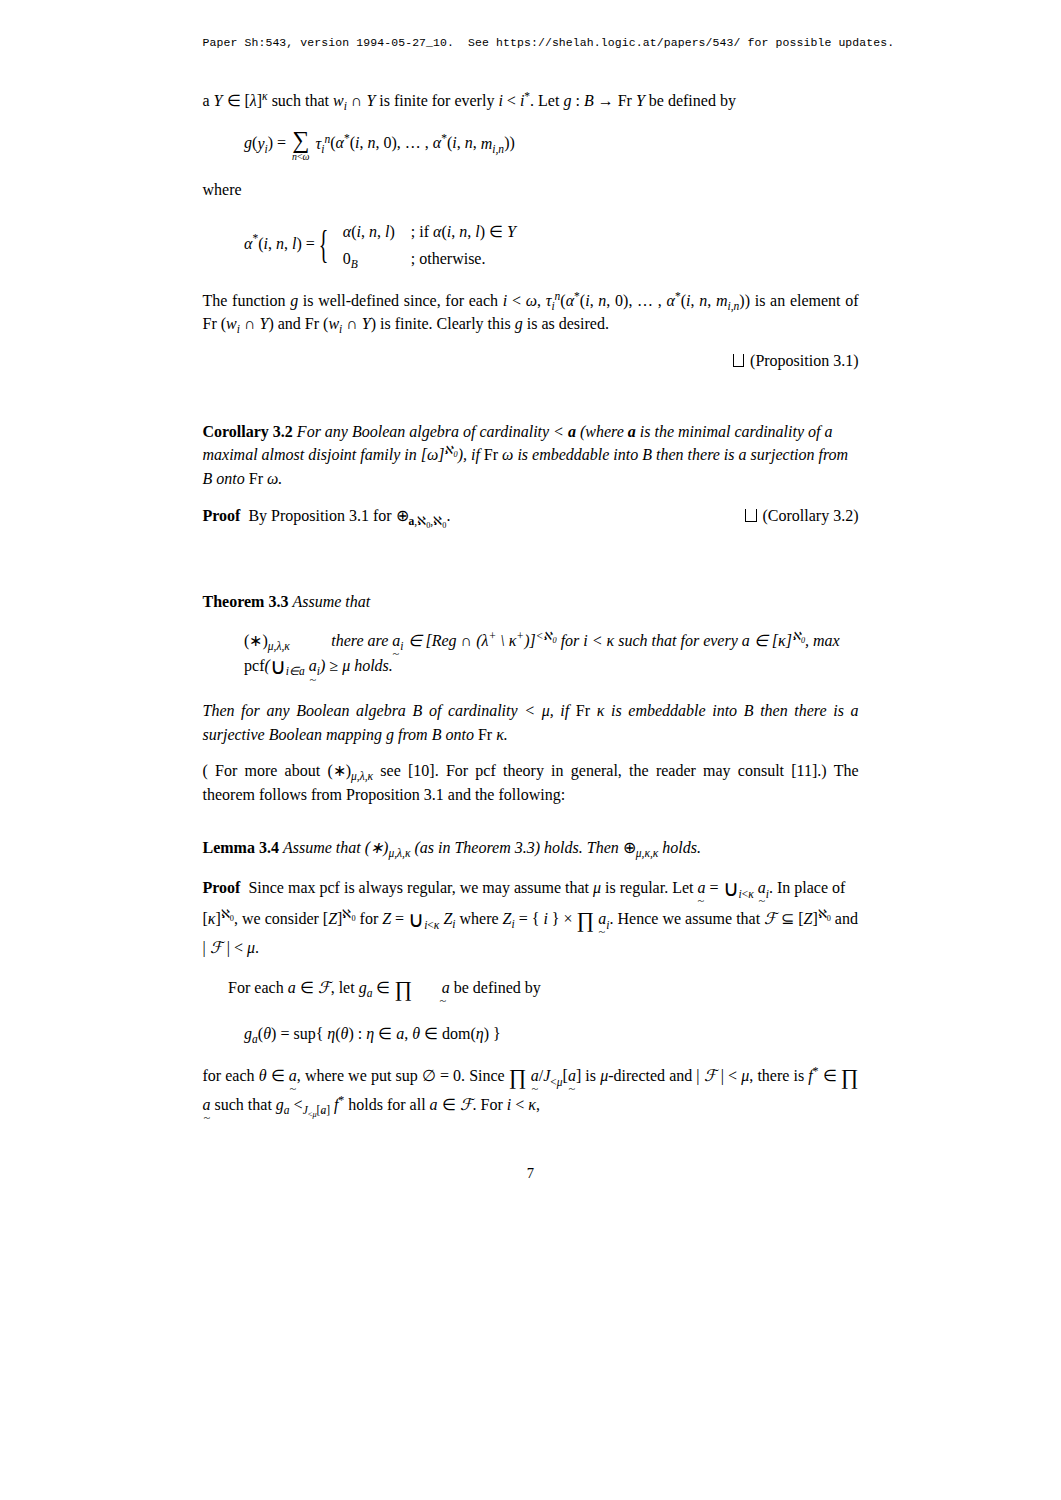Paper Sh:543, version 1994-05-27_10. See https://shelah.logic.at/papers/543/ for possible updates.
a Y ∈ [λ]κ such that wi ∩ Y is finite for everly i < i*. Let g : B → Fr Y be defined by
g(yi) = ∑n<ω τin(α*(i, n, 0), … , α*(i, n, mi,n))
where
α*(i, n, l) = {
| α ( i , n , l ) | ; if α ( i , n , l ) ∈ Y |
| 0 B | ; otherwise. |
The function g is well-defined since, for each i < ω, τin(α*(i, n, 0), … , α*(i, n, mi,n)) is an element of Fr (wi ∩ Y) and Fr (wi ∩ Y) is finite. Clearly this g is as desired.
(Proposition 3.1)
Corollary 3.2 For any Boolean algebra of cardinality < a (where a is the minimal cardinality of a maximal almost disjoint family in [ω]ℵ0), if Fr ω is embeddable into B then there is a surjection from B onto Fr ω.
Proof By Proposition 3.1 for ⊕a,ℵ0,ℵ0. (Corollary 3.2)
Theorem 3.3 Assume that
(∗)μ,λ,κ there are ai ∈ [Reg ∩ (λ+ \ κ+)]<ℵ0 for i < κ such that for every a ∈ [κ]ℵ0, max pcf(∪i∈a ai) ≥ μ holds.
Then for any Boolean algebra B of cardinality < μ, if Fr κ is embeddable into B then there is a surjective Boolean mapping g from B onto Fr κ.
( For more about (∗)μ,λ,κ see [10]. For pcf theory in general, the reader may consult [11].) The theorem follows from Proposition 3.1 and the following:
Lemma 3.4 Assume that (∗)μ,λ,κ (as in Theorem 3.3) holds. Then ⊕μ,κ,κ holds.
Proof Since max pcf is always regular, we may assume that μ is regular. Let a = ∪i<κ ai. In place of [κ]ℵ0, we consider [Z]ℵ0 for Z = ∪i<κ Zi where Zi = { i } × ∏ ai. Hence we assume that ℱ ⊆ [Z]ℵ0 and | ℱ | < μ.
For each a ∈ ℱ, let ga ∈ ∏ a be defined by
ga(θ) = sup{ η(θ) : η ∈ a, θ ∈ dom(η) }
for each θ ∈ a, where we put sup ∅ = 0. Since ∏ a/J<μ[a] is μ-directed and | ℱ | < μ, there is f* ∈ ∏ a such that ga <J<μ[a] f* holds for all a ∈ ℱ. For i < κ,
7